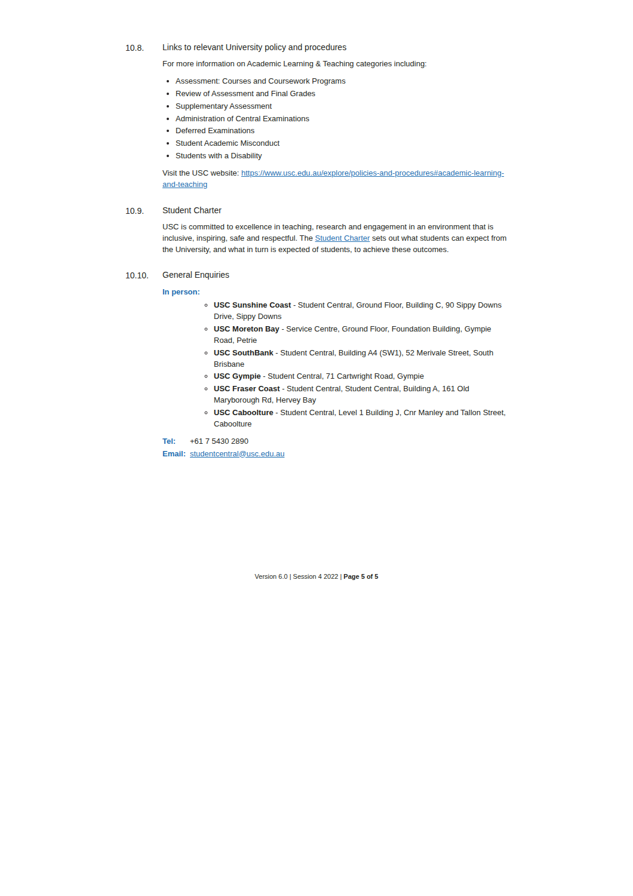10.8.
Links to relevant University policy and procedures
For more information on Academic Learning & Teaching categories including:
Assessment: Courses and Coursework Programs
Review of Assessment and Final Grades
Supplementary Assessment
Administration of Central Examinations
Deferred Examinations
Student Academic Misconduct
Students with a Disability
Visit the USC website: https://www.usc.edu.au/explore/policies-and-procedures#academic-learning-and-teaching
10.9.
Student Charter
USC is committed to excellence in teaching, research and engagement in an environment that is inclusive, inspiring, safe and respectful. The Student Charter sets out what students can expect from the University, and what in turn is expected of students, to achieve these outcomes.
10.10.
General Enquiries
In person:
USC Sunshine Coast - Student Central, Ground Floor, Building C, 90 Sippy Downs Drive, Sippy Downs
USC Moreton Bay - Service Centre, Ground Floor, Foundation Building, Gympie Road, Petrie
USC SouthBank - Student Central, Building A4 (SW1), 52 Merivale Street, South Brisbane
USC Gympie - Student Central, 71 Cartwright Road, Gympie
USC Fraser Coast - Student Central, Student Central, Building A, 161 Old Maryborough Rd, Hervey Bay
USC Caboolture - Student Central, Level 1 Building J, Cnr Manley and Tallon Street, Caboolture
Tel:+61 7 5430 2890
Email: studentcentral@usc.edu.au
Version 6.0 | Session 4 2022 | Page 5 of 5